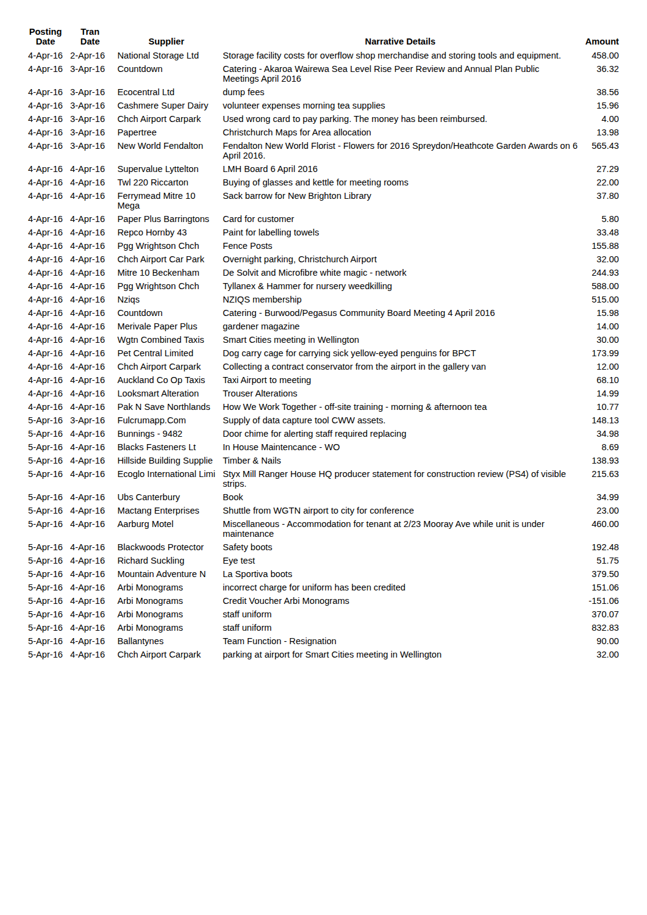| Posting Date | Tran Date | Supplier | Narrative Details | Amount |
| --- | --- | --- | --- | --- |
| 4-Apr-16 | 2-Apr-16 | National Storage Ltd | Storage facility costs for overflow shop merchandise and storing tools and equipment. | 458.00 |
| 4-Apr-16 | 3-Apr-16 | Countdown | Catering - Akaroa Wairewa Sea Level Rise Peer Review and Annual Plan Public Meetings April 2016 | 36.32 |
| 4-Apr-16 | 3-Apr-16 | Ecocentral Ltd | dump fees | 38.56 |
| 4-Apr-16 | 3-Apr-16 | Cashmere Super Dairy | volunteer expenses morning tea supplies | 15.96 |
| 4-Apr-16 | 3-Apr-16 | Chch Airport Carpark | Used wrong card to pay parking. The money has been reimbursed. | 4.00 |
| 4-Apr-16 | 3-Apr-16 | Papertree | Christchurch Maps for Area allocation | 13.98 |
| 4-Apr-16 | 3-Apr-16 | New World Fendalton | Fendalton New World Florist - Flowers for 2016 Spreydon/Heathcote Garden Awards on 6 April 2016. | 565.43 |
| 4-Apr-16 | 4-Apr-16 | Supervalue Lyttelton | LMH Board 6 April 2016 | 27.29 |
| 4-Apr-16 | 4-Apr-16 | Twl 220 Riccarton | Buying of glasses and kettle for meeting rooms | 22.00 |
| 4-Apr-16 | 4-Apr-16 | Ferrymead Mitre 10 Mega | Sack barrow for New Brighton Library | 37.80 |
| 4-Apr-16 | 4-Apr-16 | Paper Plus Barringtons | Card for customer | 5.80 |
| 4-Apr-16 | 4-Apr-16 | Repco Hornby 43 | Paint for labelling towels | 33.48 |
| 4-Apr-16 | 4-Apr-16 | Pgg Wrightson Chch | Fence Posts | 155.88 |
| 4-Apr-16 | 4-Apr-16 | Chch Airport Car Park | Overnight parking, Christchurch Airport | 32.00 |
| 4-Apr-16 | 4-Apr-16 | Mitre 10 Beckenham | De Solvit and Microfibre white magic - network | 244.93 |
| 4-Apr-16 | 4-Apr-16 | Pgg Wrightson Chch | Tyllanex & Hammer for nursery weedkilling | 588.00 |
| 4-Apr-16 | 4-Apr-16 | Nziqs | NZIQS membership | 515.00 |
| 4-Apr-16 | 4-Apr-16 | Countdown | Catering - Burwood/Pegasus Community Board Meeting 4 April 2016 | 15.98 |
| 4-Apr-16 | 4-Apr-16 | Merivale Paper Plus | gardener magazine | 14.00 |
| 4-Apr-16 | 4-Apr-16 | Wgtn Combined Taxis | Smart Cities meeting in Wellington | 30.00 |
| 4-Apr-16 | 4-Apr-16 | Pet Central Limited | Dog carry cage for carrying sick yellow-eyed penguins for BPCT | 173.99 |
| 4-Apr-16 | 4-Apr-16 | Chch Airport Carpark | Collecting a contract conservator from the airport in the gallery van | 12.00 |
| 4-Apr-16 | 4-Apr-16 | Auckland Co Op Taxis | Taxi Airport to meeting | 68.10 |
| 4-Apr-16 | 4-Apr-16 | Looksmart Alteration | Trouser Alterations | 14.99 |
| 4-Apr-16 | 4-Apr-16 | Pak N Save Northlands | How We Work Together - off-site training - morning & afternoon tea | 10.77 |
| 5-Apr-16 | 3-Apr-16 | Fulcrumapp.Com | Supply of data capture tool CWW assets. | 148.13 |
| 5-Apr-16 | 4-Apr-16 | Bunnings - 9482 | Door chime for alerting staff required replacing | 34.98 |
| 5-Apr-16 | 4-Apr-16 | Blacks Fasteners Lt | In House Maintencance - WO | 8.69 |
| 5-Apr-16 | 4-Apr-16 | Hillside Building Supplie | Timber & Nails | 138.93 |
| 5-Apr-16 | 4-Apr-16 | Ecoglo International Limi | Styx Mill Ranger House HQ producer statement for construction review (PS4) of visible strips. | 215.63 |
| 5-Apr-16 | 4-Apr-16 | Ubs Canterbury | Book | 34.99 |
| 5-Apr-16 | 4-Apr-16 | Mactang Enterprises | Shuttle from WGTN airport to city for conference | 23.00 |
| 5-Apr-16 | 4-Apr-16 | Aarburg Motel | Miscellaneous - Accommodation for tenant at 2/23 Mooray Ave while unit is under maintenance | 460.00 |
| 5-Apr-16 | 4-Apr-16 | Blackwoods Protector | Safety boots | 192.48 |
| 5-Apr-16 | 4-Apr-16 | Richard Suckling | Eye test | 51.75 |
| 5-Apr-16 | 4-Apr-16 | Mountain Adventure N | La Sportiva boots | 379.50 |
| 5-Apr-16 | 4-Apr-16 | Arbi Monograms | incorrect charge for uniform has been credited | 151.06 |
| 5-Apr-16 | 4-Apr-16 | Arbi Monograms | Credit Voucher Arbi Monograms | -151.06 |
| 5-Apr-16 | 4-Apr-16 | Arbi Monograms | staff uniform | 370.07 |
| 5-Apr-16 | 4-Apr-16 | Arbi Monograms | staff uniform | 832.83 |
| 5-Apr-16 | 4-Apr-16 | Ballantynes | Team Function - Resignation | 90.00 |
| 5-Apr-16 | 4-Apr-16 | Chch Airport Carpark | parking at airport for Smart Cities meeting in Wellington | 32.00 |